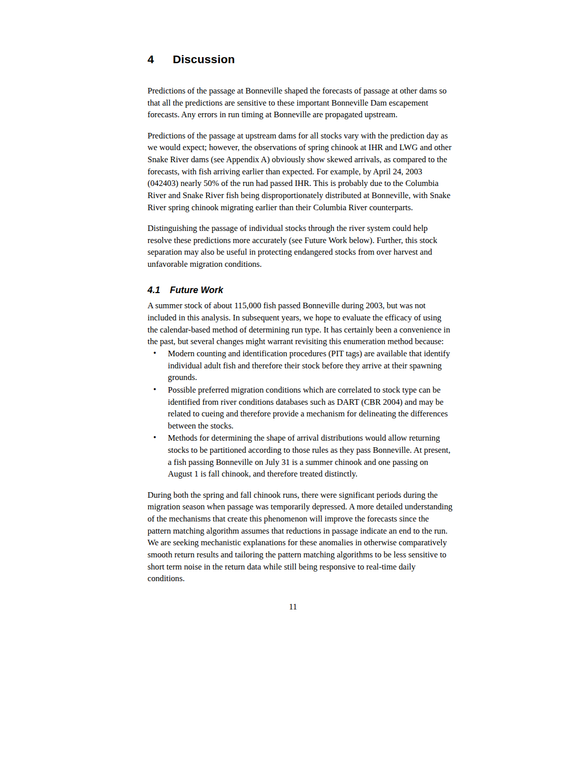4 Discussion
Predictions of the passage at Bonneville shaped the forecasts of passage at other dams so that all the predictions are sensitive to these important Bonneville Dam escapement forecasts. Any errors in run timing at Bonneville are propagated upstream.
Predictions of the passage at upstream dams for all stocks vary with the prediction day as we would expect; however, the observations of spring chinook at IHR and LWG and other Snake River dams (see Appendix A) obviously show skewed arrivals, as compared to the forecasts, with fish arriving earlier than expected. For example, by April 24, 2003 (042403) nearly 50% of the run had passed IHR. This is probably due to the Columbia River and Snake River fish being disproportionately distributed at Bonneville, with Snake River spring chinook migrating earlier than their Columbia River counterparts.
Distinguishing the passage of individual stocks through the river system could help resolve these predictions more accurately (see Future Work below). Further, this stock separation may also be useful in protecting endangered stocks from over harvest and unfavorable migration conditions.
4.1 Future Work
A summer stock of about 115,000 fish passed Bonneville during 2003, but was not included in this analysis. In subsequent years, we hope to evaluate the efficacy of using the calendar-based method of determining run type. It has certainly been a convenience in the past, but several changes might warrant revisiting this enumeration method because:
Modern counting and identification procedures (PIT tags) are available that identify individual adult fish and therefore their stock before they arrive at their spawning grounds.
Possible preferred migration conditions which are correlated to stock type can be identified from river conditions databases such as DART (CBR 2004) and may be related to cueing and therefore provide a mechanism for delineating the differences between the stocks.
Methods for determining the shape of arrival distributions would allow returning stocks to be partitioned according to those rules as they pass Bonneville. At present, a fish passing Bonneville on July 31 is a summer chinook and one passing on August 1 is fall chinook, and therefore treated distinctly.
During both the spring and fall chinook runs, there were significant periods during the migration season when passage was temporarily depressed. A more detailed understanding of the mechanisms that create this phenomenon will improve the forecasts since the pattern matching algorithm assumes that reductions in passage indicate an end to the run. We are seeking mechanistic explanations for these anomalies in otherwise comparatively smooth return results and tailoring the pattern matching algorithms to be less sensitive to short term noise in the return data while still being responsive to real-time daily conditions.
11